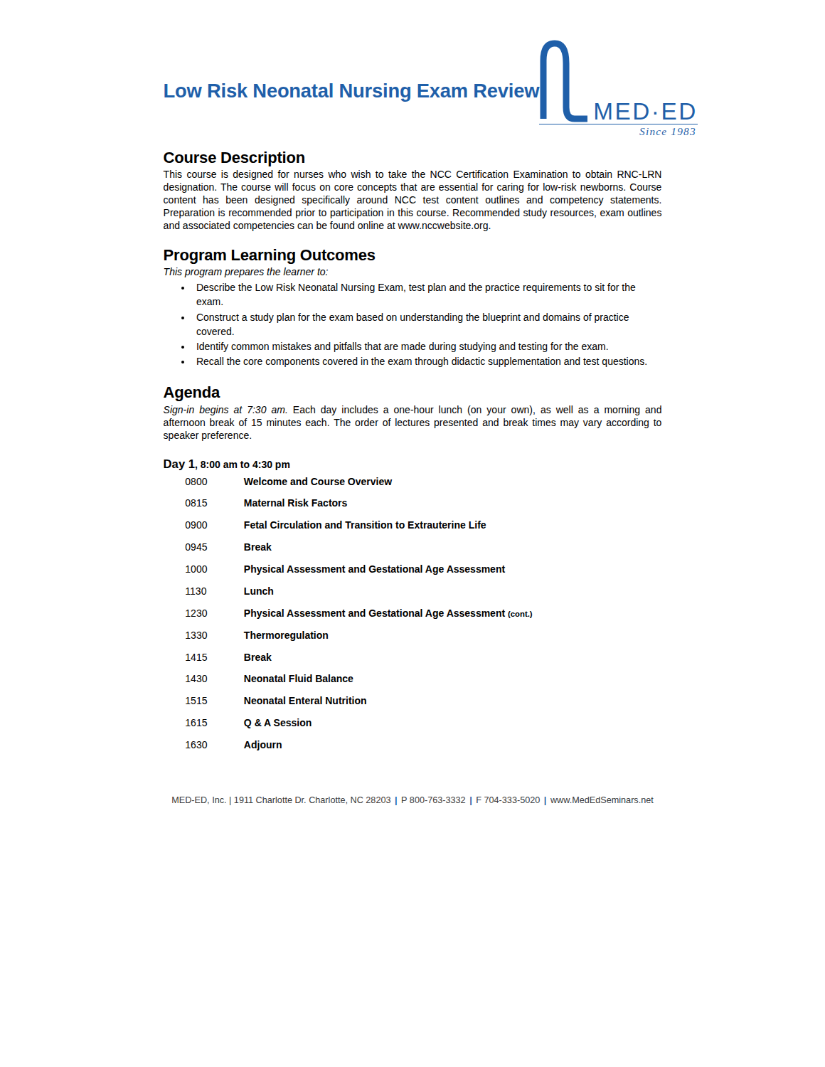Low Risk Neonatal Nursing Exam Review
MED·ED
Since 1983
Course Description
This course is designed for nurses who wish to take the NCC Certification Examination to obtain RNC-LRN designation. The course will focus on core concepts that are essential for caring for low-risk newborns. Course content has been designed specifically around NCC test content outlines and competency statements. Preparation is recommended prior to participation in this course. Recommended study resources, exam outlines and associated competencies can be found online at www.nccwebsite.org.
Program Learning Outcomes
This program prepares the learner to:
Describe the Low Risk Neonatal Nursing Exam, test plan and the practice requirements to sit for the exam.
Construct a study plan for the exam based on understanding the blueprint and domains of practice covered.
Identify common mistakes and pitfalls that are made during studying and testing for the exam.
Recall the core components covered in the exam through didactic supplementation and test questions.
Agenda
Sign-in begins at 7:30 am. Each day includes a one-hour lunch (on your own), as well as a morning and afternoon break of 15 minutes each. The order of lectures presented and break times may vary according to speaker preference.
Day 1, 8:00 am to 4:30 pm
| 0800 | Welcome and Course Overview |
| 0815 | Maternal Risk Factors |
| 0900 | Fetal Circulation and Transition to Extrauterine Life |
| 0945 | Break |
| 1000 | Physical Assessment and Gestational Age Assessment |
| 1130 | Lunch |
| 1230 | Physical Assessment and Gestational Age Assessment (cont.) |
| 1330 | Thermoregulation |
| 1415 | Break |
| 1430 | Neonatal Fluid Balance |
| 1515 | Neonatal Enteral Nutrition |
| 1615 | Q & A Session |
| 1630 | Adjourn |
MED-ED, Inc. | 1911 Charlotte Dr. Charlotte, NC 28203 | P 800-763-3332 | F 704-333-5020 | www.MedEdSeminars.net